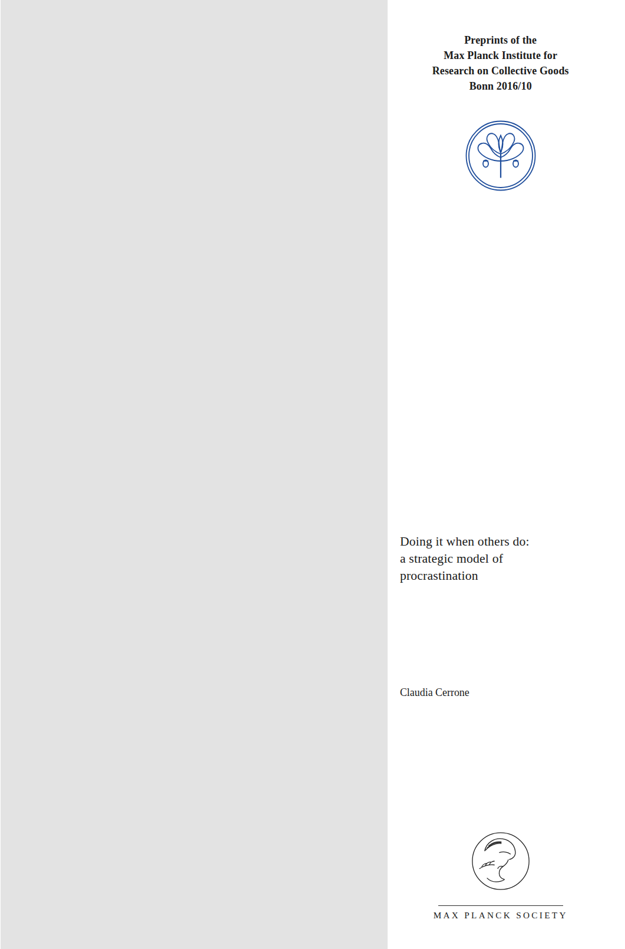Preprints of the Max Planck Institute for Research on Collective Goods Bonn 2016/10
Doing it when others do:
a strategic model of
procrastination
Claudia Cerrone
Max Planck Society